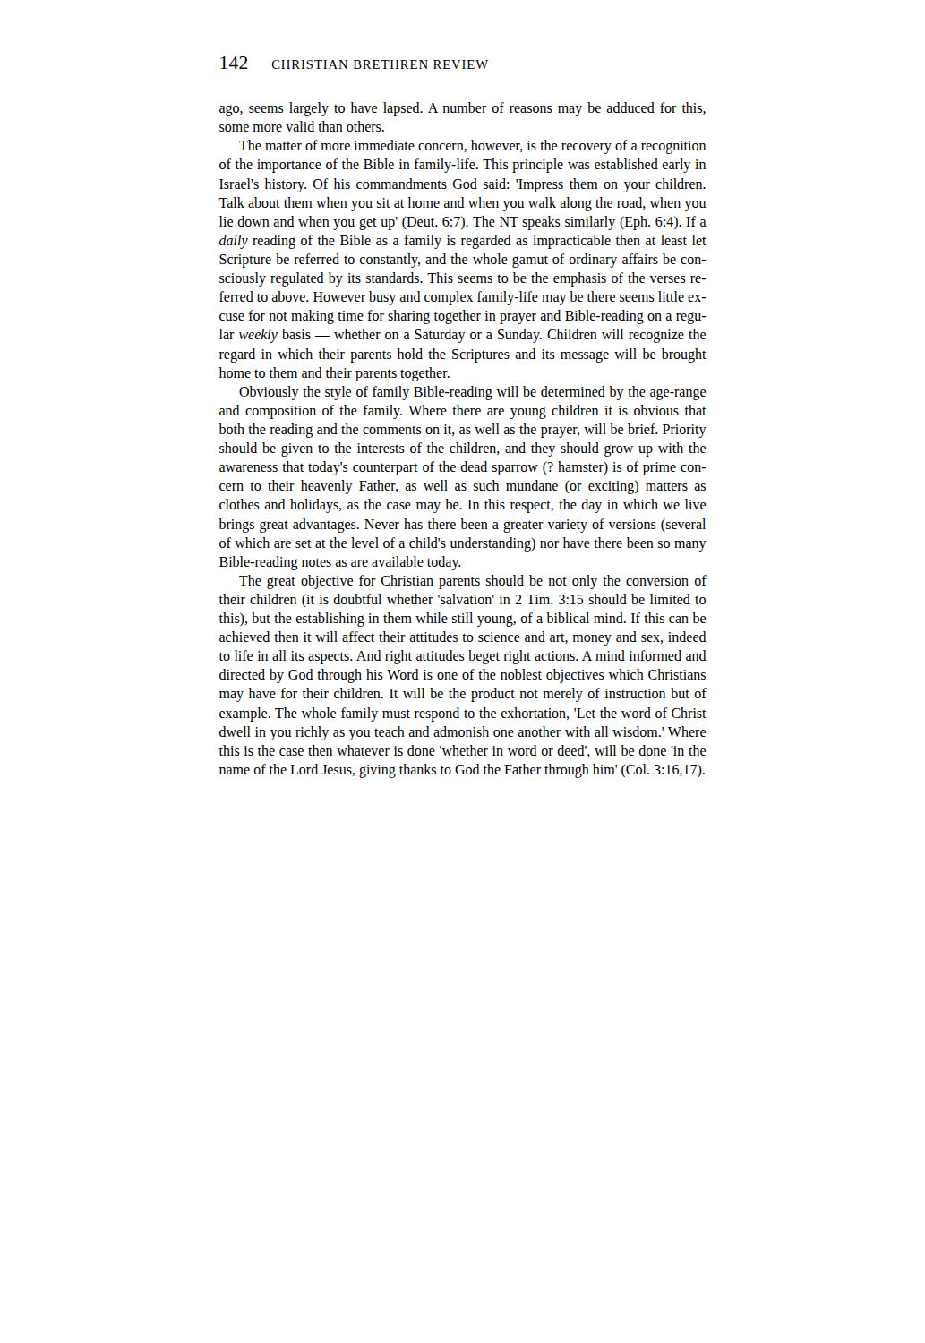142 Christian Brethren Review
ago, seems largely to have lapsed. A number of reasons may be adduced for this, some more valid than others.
The matter of more immediate concern, however, is the recovery of a recognition of the importance of the Bible in family-life. This principle was established early in Israel's history. Of his commandments God said: 'Impress them on your children. Talk about them when you sit at home and when you walk along the road, when you lie down and when you get up' (Deut. 6:7). The NT speaks similarly (Eph. 6:4). If a daily reading of the Bible as a family is regarded as impracticable then at least let Scripture be referred to constantly, and the whole gamut of ordinary affairs be consciously regulated by its standards. This seems to be the emphasis of the verses referred to above. However busy and complex family-life may be there seems little excuse for not making time for sharing together in prayer and Bible-reading on a regular weekly basis — whether on a Saturday or a Sunday. Children will recognize the regard in which their parents hold the Scriptures and its message will be brought home to them and their parents together.
Obviously the style of family Bible-reading will be determined by the age-range and composition of the family. Where there are young children it is obvious that both the reading and the comments on it, as well as the prayer, will be brief. Priority should be given to the interests of the children, and they should grow up with the awareness that today's counterpart of the dead sparrow (? hamster) is of prime concern to their heavenly Father, as well as such mundane (or exciting) matters as clothes and holidays, as the case may be. In this respect, the day in which we live brings great advantages. Never has there been a greater variety of versions (several of which are set at the level of a child's understanding) nor have there been so many Bible-reading notes as are available today.
The great objective for Christian parents should be not only the conversion of their children (it is doubtful whether 'salvation' in 2 Tim. 3:15 should be limited to this), but the establishing in them while still young, of a biblical mind. If this can be achieved then it will affect their attitudes to science and art, money and sex, indeed to life in all its aspects. And right attitudes beget right actions. A mind informed and directed by God through his Word is one of the noblest objectives which Christians may have for their children. It will be the product not merely of instruction but of example. The whole family must respond to the exhortation, 'Let the word of Christ dwell in you richly as you teach and admonish one another with all wisdom.' Where this is the case then whatever is done 'whether in word or deed', will be done 'in the name of the Lord Jesus, giving thanks to God the Father through him' (Col. 3:16,17).